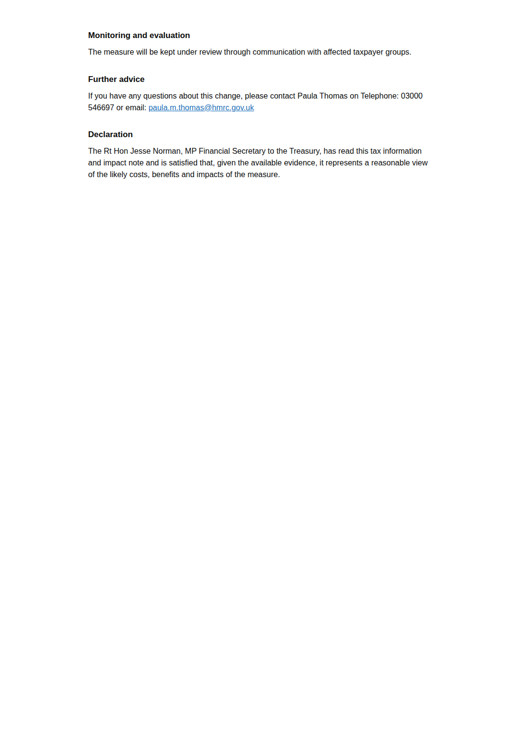Monitoring and evaluation
The measure will be kept under review through communication with affected taxpayer groups.
Further advice
If you have any questions about this change, please contact Paula Thomas on Telephone: 03000 546697 or email: paula.m.thomas@hmrc.gov.uk
Declaration
The Rt Hon Jesse Norman, MP Financial Secretary to the Treasury, has read this tax information and impact note and is satisfied that, given the available evidence, it represents a reasonable view of the likely costs, benefits and impacts of the measure.